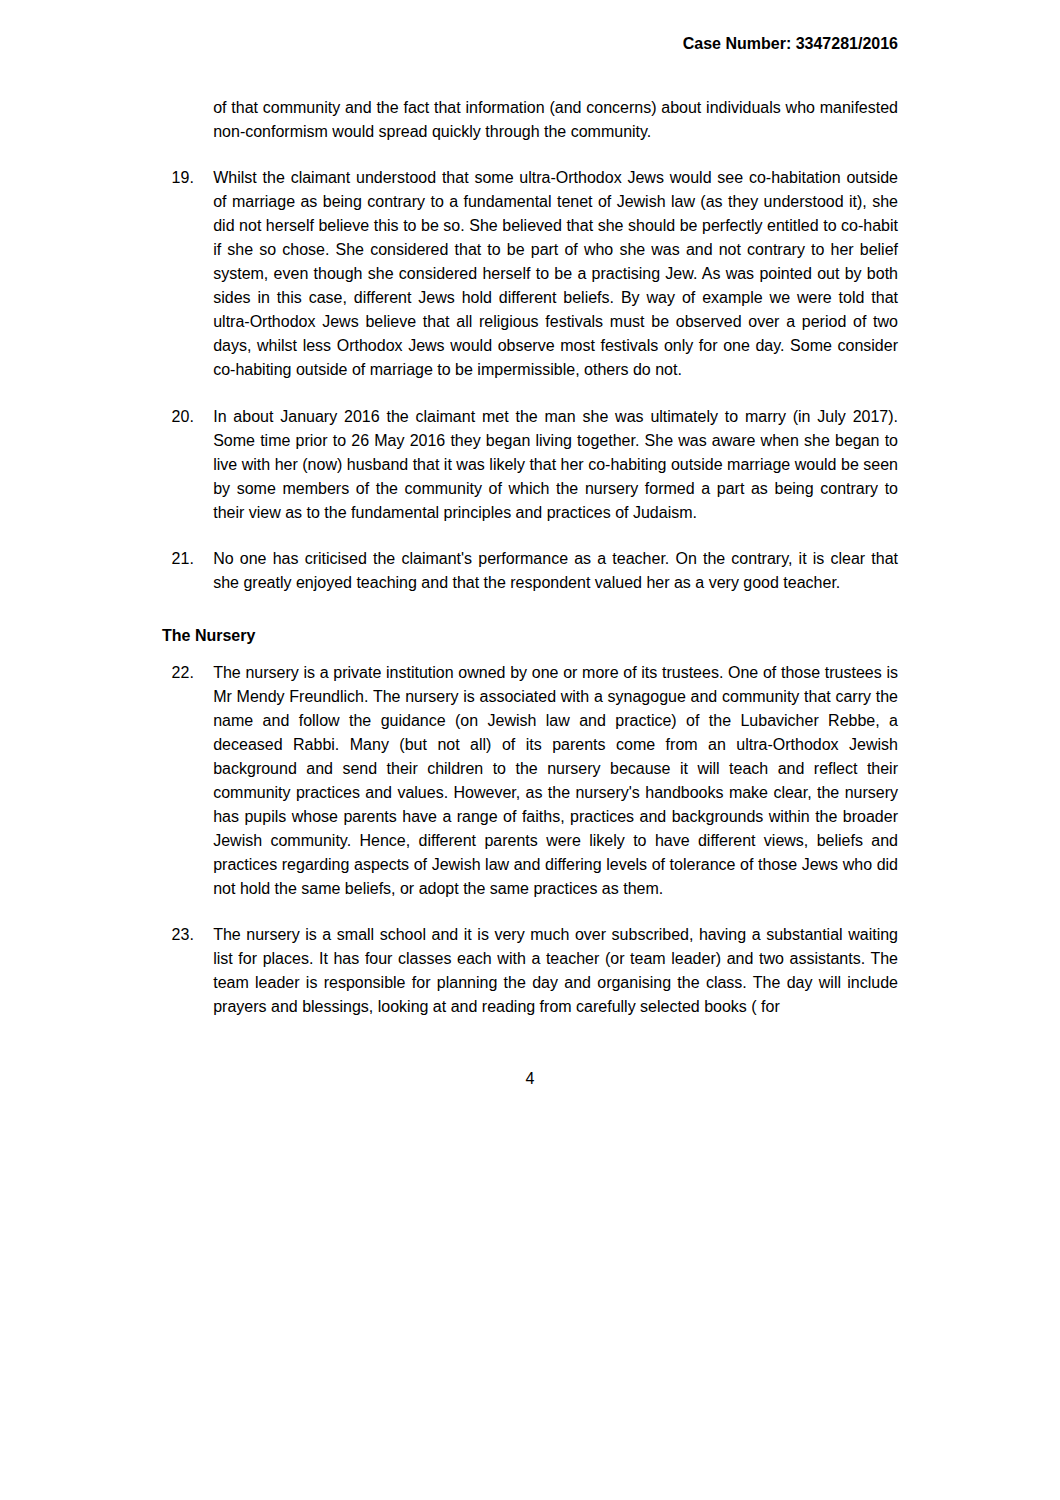Case Number: 3347281/2016
of that community and the fact that information (and concerns) about individuals who manifested non-conformism would spread quickly through the community.
Whilst the claimant understood that some ultra-Orthodox Jews would see co-habitation outside of marriage as being contrary to a fundamental tenet of Jewish law (as they understood it), she did not herself believe this to be so. She believed that she should be perfectly entitled to co-habit if she so chose. She considered that to be part of who she was and not contrary to her belief system, even though she considered herself to be a practising Jew. As was pointed out by both sides in this case, different Jews hold different beliefs. By way of example we were told that ultra-Orthodox Jews believe that all religious festivals must be observed over a period of two days, whilst less Orthodox Jews would observe most festivals only for one day. Some consider co-habiting outside of marriage to be impermissible, others do not.
In about January 2016 the claimant met the man she was ultimately to marry (in July 2017). Some time prior to 26 May 2016 they began living together. She was aware when she began to live with her (now) husband that it was likely that her co-habiting outside marriage would be seen by some members of the community of which the nursery formed a part as being contrary to their view as to the fundamental principles and practices of Judaism.
No one has criticised the claimant's performance as a teacher. On the contrary, it is clear that she greatly enjoyed teaching and that the respondent valued her as a very good teacher.
The Nursery
The nursery is a private institution owned by one or more of its trustees. One of those trustees is Mr Mendy Freundlich. The nursery is associated with a synagogue and community that carry the name and follow the guidance (on Jewish law and practice) of the Lubavicher Rebbe, a deceased Rabbi. Many (but not all) of its parents come from an ultra-Orthodox Jewish background and send their children to the nursery because it will teach and reflect their community practices and values. However, as the nursery's handbooks make clear, the nursery has pupils whose parents have a range of faiths, practices and backgrounds within the broader Jewish community. Hence, different parents were likely to have different views, beliefs and practices regarding aspects of Jewish law and differing levels of tolerance of those Jews who did not hold the same beliefs, or adopt the same practices as them.
The nursery is a small school and it is very much over subscribed, having a substantial waiting list for places. It has four classes each with a teacher (or team leader) and two assistants. The team leader is responsible for planning the day and organising the class. The day will include prayers and blessings, looking at and reading from carefully selected books ( for
4